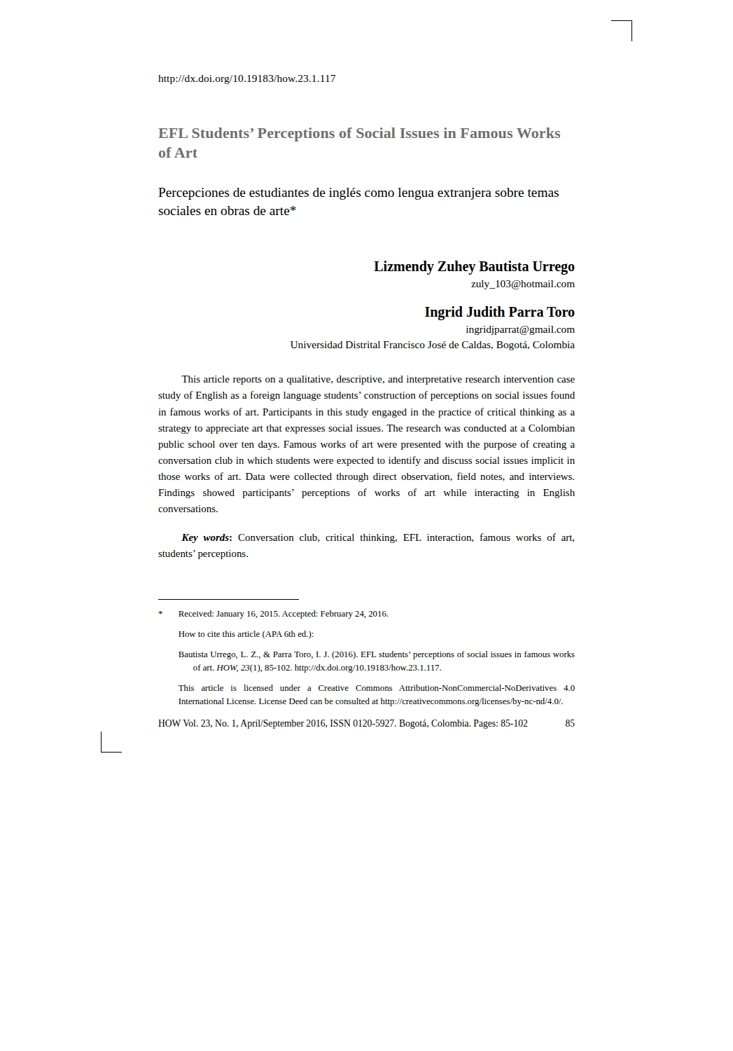http://dx.doi.org/10.19183/how.23.1.117
EFL Students’ Perceptions of Social Issues in Famous Works of Art
Percepciones de estudiantes de inglés como lengua extranjera sobre temas sociales en obras de arte*
Lizmendy Zuhey Bautista Urrego
zuly_103@hotmail.com
Ingrid Judith Parra Toro
ingridjparrat@gmail.com
Universidad Distrital Francisco José de Caldas, Bogotá, Colombia
This article reports on a qualitative, descriptive, and interpretative research intervention case study of English as a foreign language students’ construction of perceptions on social issues found in famous works of art. Participants in this study engaged in the practice of critical thinking as a strategy to appreciate art that expresses social issues. The research was conducted at a Colombian public school over ten days. Famous works of art were presented with the purpose of creating a conversation club in which students were expected to identify and discuss social issues implicit in those works of art. Data were collected through direct observation, field notes, and interviews. Findings showed participants’ perceptions of works of art while interacting in English conversations.
Key words: Conversation club, critical thinking, EFL interaction, famous works of art, students’ perceptions.
*
Received: January 16, 2015. Accepted: February 24, 2016.
How to cite this article (APA 6th ed.):
Bautista Urrego, L. Z., & Parra Toro, I. J. (2016). EFL students’ perceptions of social issues in famous works of art. HOW, 23(1), 85-102. http://dx.doi.org/10.19183/how.23.1.117.
This article is licensed under a Creative Commons Attribution-NonCommercial-NoDerivatives 4.0 International License. License Deed can be consulted at http://creativecommons.org/licenses/by-nc-nd/4.0/.
HOW Vol. 23, No. 1, April/September 2016, ISSN 0120-5927. Bogotá, Colombia. Pages: 85-102 85